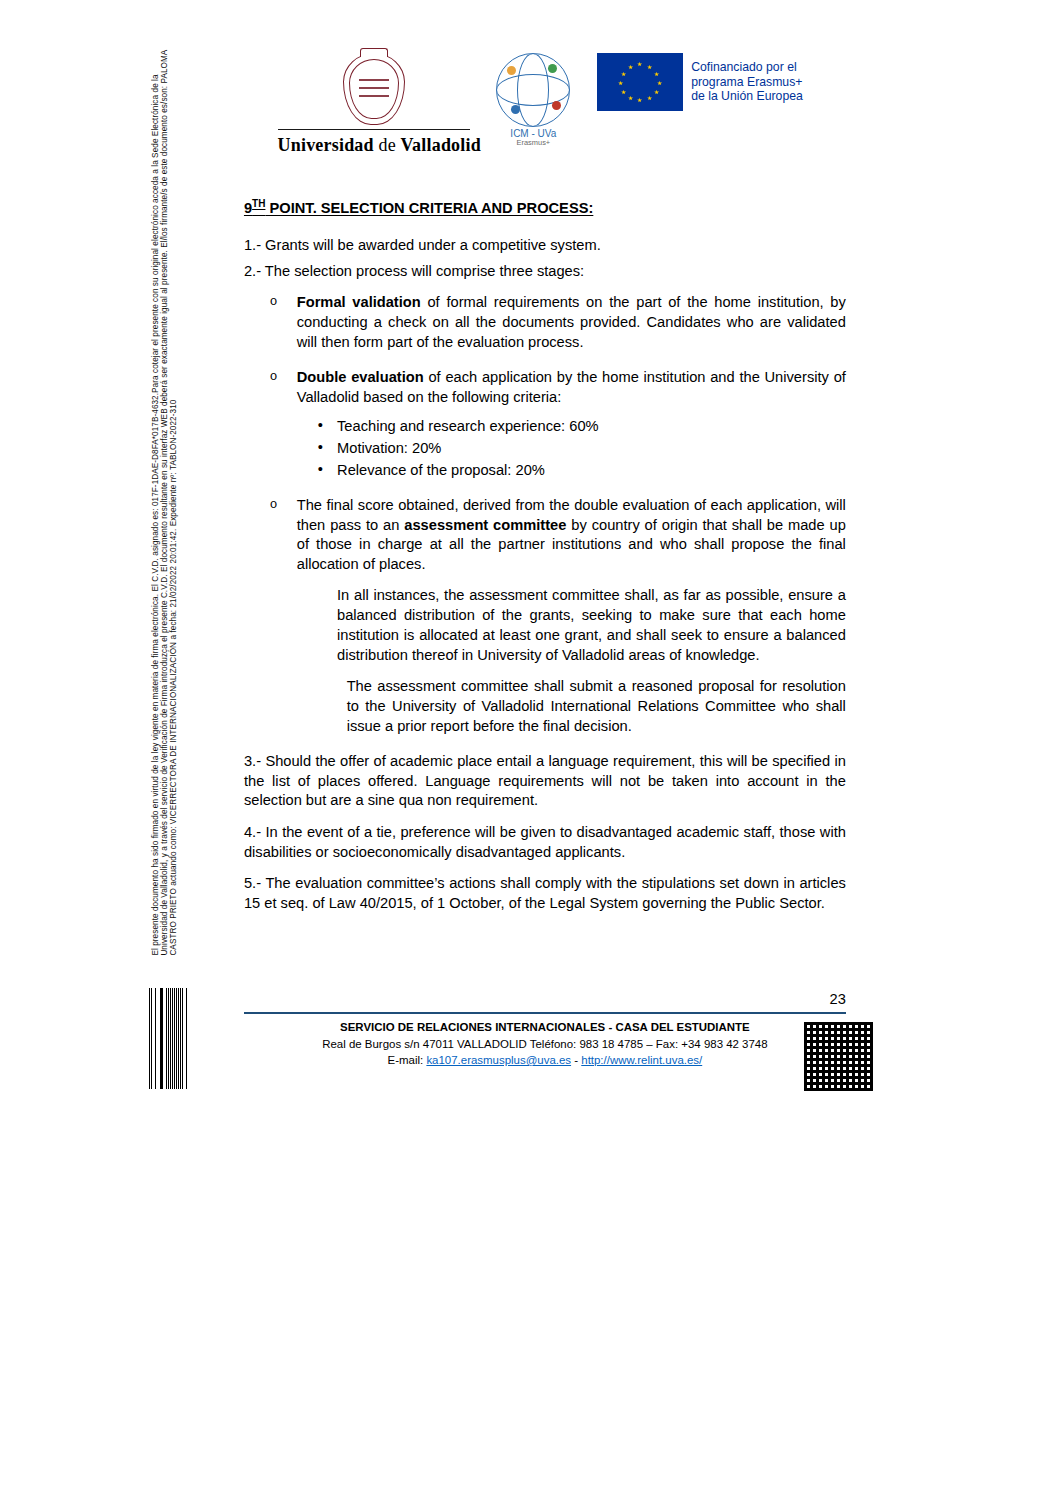El presente documento ha sido firmado en virtud de la ley vigente en materia de firma electrónica. El C.V.D. asignado es: 017F-1DAE-D8FA*017B-4632.Para cotejar el presente con su original electrónico acceda a la Sede Electrónica de la Universidad de Valladolid, y a través del servicio de Verificación de Firma introduzca el presente C.V.D. El documento resultante en su interfaz WEB deberá ser exactamente igual al presente. El/los firmante/s de este documento es/son: PALOMA CASTRO PRIETO actuando como: VICERRECTORA DE INTERNACIONALIZACIÓN a fecha: 21/02/2022 20:01:42. Expediente nº: TABLON-2022-310
Universidad de Valladolid
ICM - UVaErasmus+
Cofinanciado por el
programa Erasmus+
de la Unión Europea
9TH POINT. SELECTION CRITERIA AND PROCESS:
1.- Grants will be awarded under a competitive system.
2.- The selection process will comprise three stages:
Formal validation of formal requirements on the part of the home institution, by conducting a check on all the documents provided. Candidates who are validated will then form part of the evaluation process.
Double evaluation of each application by the home institution and the University of Valladolid based on the following criteria:
Teaching and research experience: 60%
Motivation: 20%
Relevance of the proposal: 20%
The final score obtained, derived from the double evaluation of each application, will then pass to an assessment committee by country of origin that shall be made up of those in charge at all the partner institutions and who shall propose the final allocation of places.
In all instances, the assessment committee shall, as far as possible, ensure a balanced distribution of the grants, seeking to make sure that each home institution is allocated at least one grant, and shall seek to ensure a balanced distribution thereof in University of Valladolid areas of knowledge.
The assessment committee shall submit a reasoned proposal for resolution to the University of Valladolid International Relations Committee who shall issue a prior report before the final decision.
3.- Should the offer of academic place entail a language requirement, this will be specified in the list of places offered. Language requirements will not be taken into account in the selection but are a sine qua non requirement.
4.- In the event of a tie, preference will be given to disadvantaged academic staff, those with disabilities or socioeconomically disadvantaged applicants.
5.- The evaluation committee’s actions shall comply with the stipulations set down in articles 15 et seq. of Law 40/2015, of 1 October, of the Legal System governing the Public Sector.
23
SERVICIO DE RELACIONES INTERNACIONALES - CASA DEL ESTUDIANTE
Real de Burgos s/n 47011 VALLADOLID Teléfono: 983 18 4785 – Fax: +34 983 42 3748
E-mail: ka107.erasmusplus@uva.es - http://www.relint.uva.es/